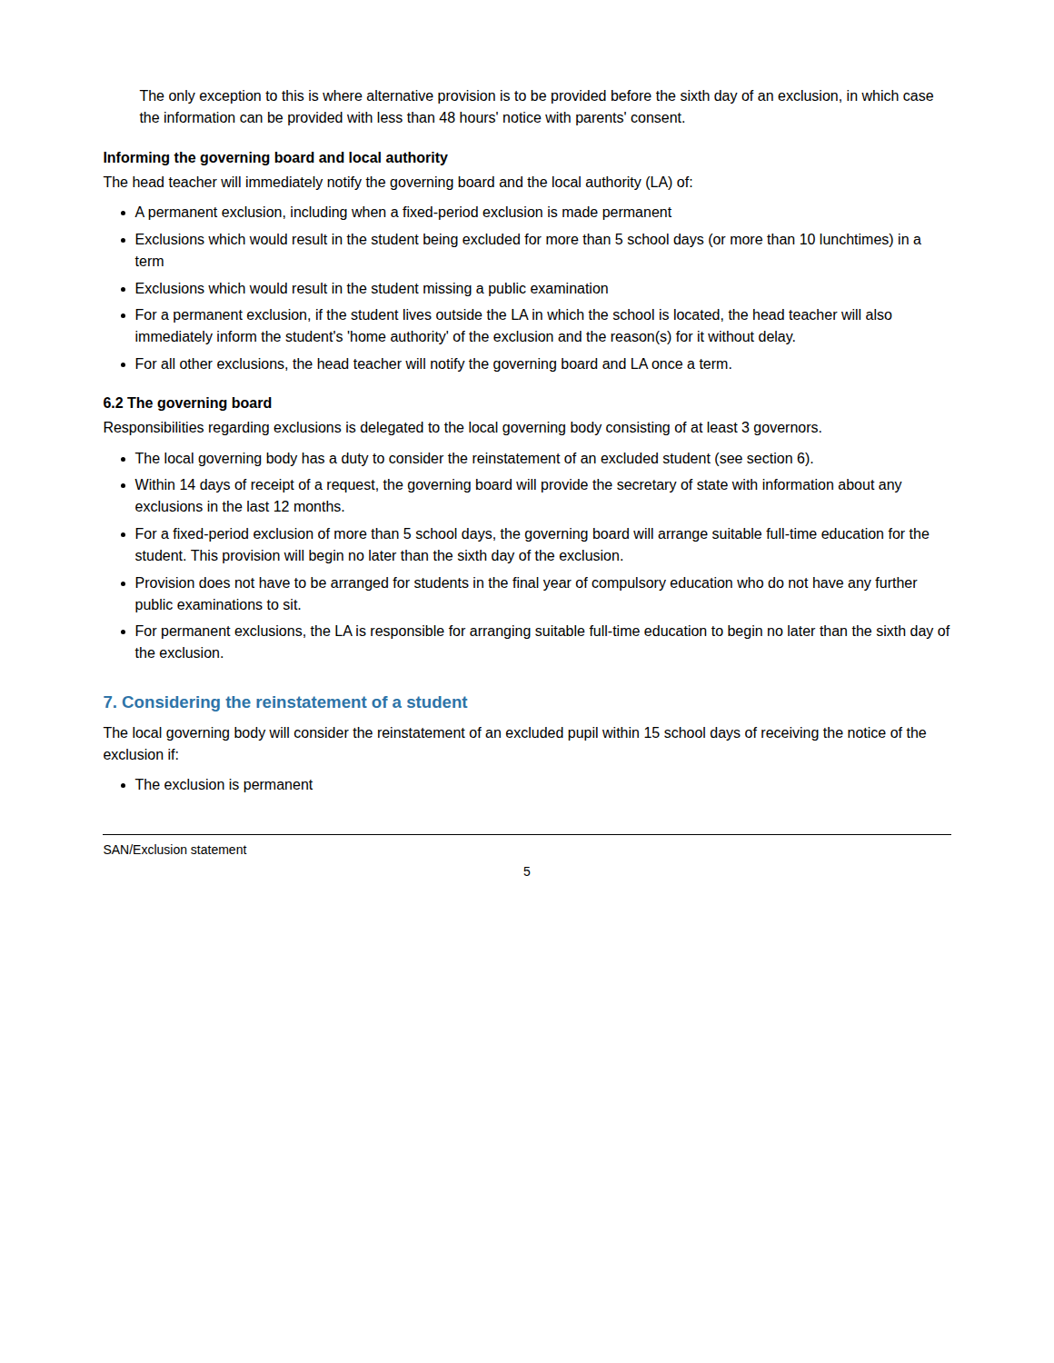The only exception to this is where alternative provision is to be provided before the sixth day of an exclusion, in which case the information can be provided with less than 48 hours' notice with parents' consent.
Informing the governing board and local authority
The head teacher will immediately notify the governing board and the local authority (LA) of:
A permanent exclusion, including when a fixed-period exclusion is made permanent
Exclusions which would result in the student being excluded for more than 5 school days (or more than 10 lunchtimes) in a term
Exclusions which would result in the student missing a public examination
For a permanent exclusion, if the student lives outside the LA in which the school is located, the head teacher will also immediately inform the student's 'home authority' of the exclusion and the reason(s) for it without delay.
For all other exclusions, the head teacher will notify the governing board and LA once a term.
6.2 The governing board
Responsibilities regarding exclusions is delegated to the local governing body consisting of at least 3 governors.
The local governing body has a duty to consider the reinstatement of an excluded student (see section 6).
Within 14 days of receipt of a request, the governing board will provide the secretary of state with information about any exclusions in the last 12 months.
For a fixed-period exclusion of more than 5 school days, the governing board will arrange suitable full-time education for the student. This provision will begin no later than the sixth day of the exclusion.
Provision does not have to be arranged for students in the final year of compulsory education who do not have any further public examinations to sit.
For permanent exclusions, the LA is responsible for arranging suitable full-time education to begin no later than the sixth day of the exclusion.
7. Considering the reinstatement of a student
The local governing body will consider the reinstatement of an excluded pupil within 15 school days of receiving the notice of the exclusion if:
The exclusion is permanent
SAN/Exclusion statement
5